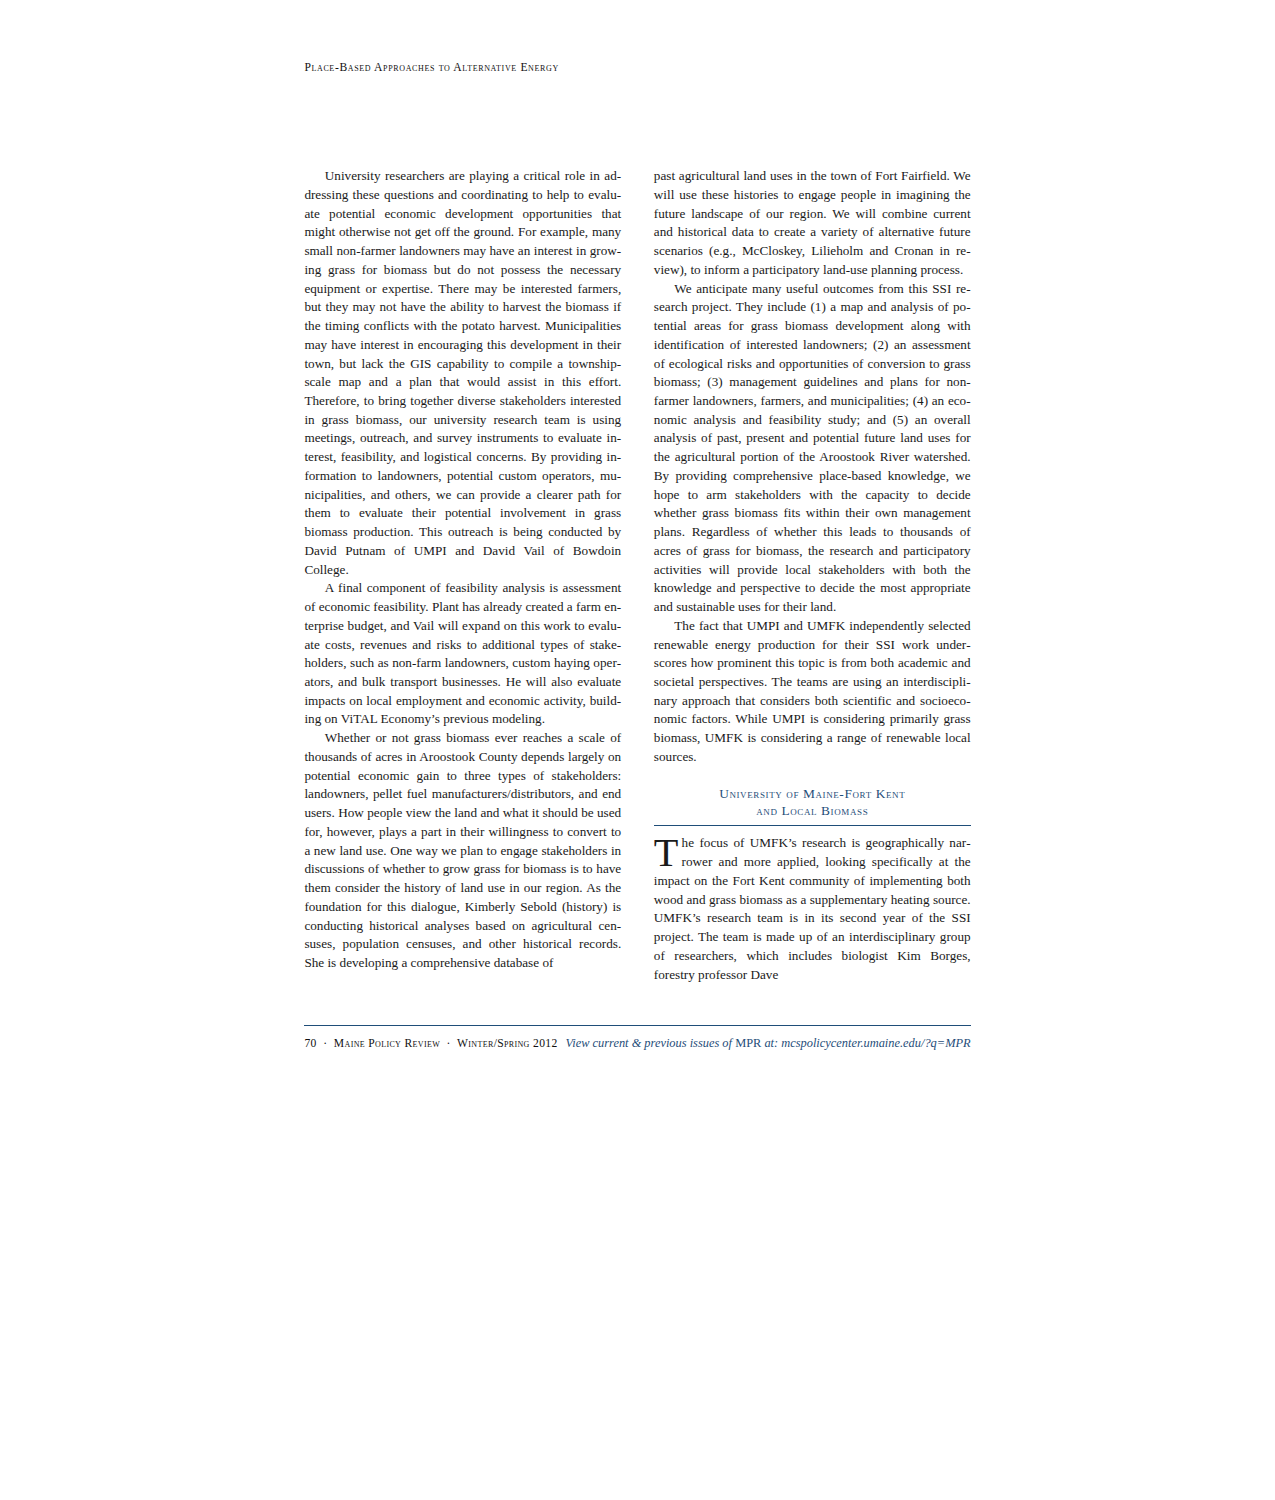Place-Based Approaches to Alternative Energy
University researchers are playing a critical role in addressing these questions and coordinating to help to evaluate potential economic development opportunities that might otherwise not get off the ground. For example, many small non-farmer landowners may have an interest in growing grass for biomass but do not possess the necessary equipment or expertise. There may be interested farmers, but they may not have the ability to harvest the biomass if the timing conflicts with the potato harvest. Municipalities may have interest in encouraging this development in their town, but lack the GIS capability to compile a township-scale map and a plan that would assist in this effort. Therefore, to bring together diverse stakeholders interested in grass biomass, our university research team is using meetings, outreach, and survey instruments to evaluate interest, feasibility, and logistical concerns. By providing information to landowners, potential custom operators, municipalities, and others, we can provide a clearer path for them to evaluate their potential involvement in grass biomass production. This outreach is being conducted by David Putnam of UMPI and David Vail of Bowdoin College.
A final component of feasibility analysis is assessment of economic feasibility. Plant has already created a farm enterprise budget, and Vail will expand on this work to evaluate costs, revenues and risks to additional types of stakeholders, such as non-farm landowners, custom haying operators, and bulk transport businesses. He will also evaluate impacts on local employment and economic activity, building on ViTAL Economy’s previous modeling.
Whether or not grass biomass ever reaches a scale of thousands of acres in Aroostook County depends largely on potential economic gain to three types of stakeholders: landowners, pellet fuel manufacturers/distributors, and end users. How people view the land and what it should be used for, however, plays a part in their willingness to convert to a new land use. One way we plan to engage stakeholders in discussions of whether to grow grass for biomass is to have them consider the history of land use in our region. As the foundation for this dialogue, Kimberly Sebold (history) is conducting historical analyses based on agricultural censuses, population censuses, and other historical records. She is developing a comprehensive database of
past agricultural land uses in the town of Fort Fairfield. We will use these histories to engage people in imagining the future landscape of our region. We will combine current and historical data to create a variety of alternative future scenarios (e.g., McCloskey, Lilieholm and Cronan in review), to inform a participatory land-use planning process.
We anticipate many useful outcomes from this SSI research project. They include (1) a map and analysis of potential areas for grass biomass development along with identification of interested landowners; (2) an assessment of ecological risks and opportunities of conversion to grass biomass; (3) management guidelines and plans for non-farmer landowners, farmers, and municipalities; (4) an economic analysis and feasibility study; and (5) an overall analysis of past, present and potential future land uses for the agricultural portion of the Aroostook River watershed. By providing comprehensive place-based knowledge, we hope to arm stakeholders with the capacity to decide whether grass biomass fits within their own management plans. Regardless of whether this leads to thousands of acres of grass for biomass, the research and participatory activities will provide local stakeholders with both the knowledge and perspective to decide the most appropriate and sustainable uses for their land.
The fact that UMPI and UMFK independently selected renewable energy production for their SSI work underscores how prominent this topic is from both academic and societal perspectives. The teams are using an interdisciplinary approach that considers both scientific and socioeconomic factors. While UMPI is considering primarily grass biomass, UMFK is considering a range of renewable local sources.
University of Maine-Fort Kent
and Local Biomass
The focus of UMFK’s research is geographically narrower and more applied, looking specifically at the impact on the Fort Kent community of implementing both wood and grass biomass as a supplementary heating source. UMFK’s research team is in its second year of the SSI project. The team is made up of an interdisciplinary group of researchers, which includes biologist Kim Borges, forestry professor Dave
70 · Maine Policy Review · Winter/Spring 2012
View current & previous issues of MPR at: mcspolicycenter.umaine.edu/?q=MPR